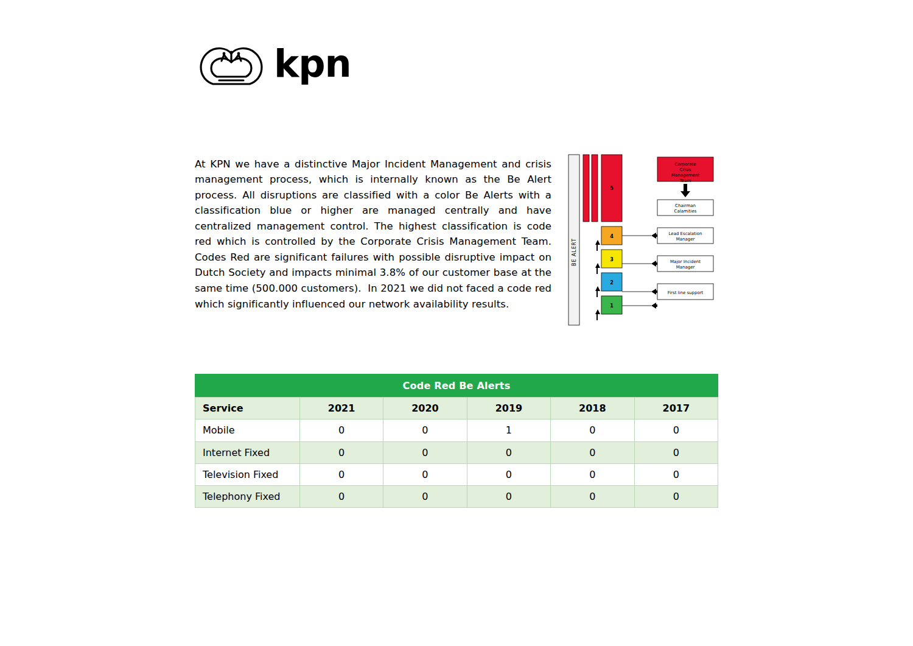kpn
At KPN we have a distinctive Major Incident Management and crisis management process, which is internally known as the Be Alert process. All disruptions are classified with a color Be Alerts with a classification blue or higher are managed centrally and have centralized management control. The highest classification is code red which is controlled by the Corporate Crisis Management Team. Codes Red are significant failures with possible disruptive impact on Dutch Society and impacts minimal 3.8% of our customer base at the same time (500.000 customers). In 2021 we did not faced a code red which significantly influenced our network availability results.
BE ALERT 5 4 3 2 1 Corporate Crisis Management Team Chairman Calamities Lead Escalation Manager Major Incident Manager First line support
Code Red Be Alerts
| Service | 2021 | 2020 | 2019 | 2018 | 2017 |
| --- | --- | --- | --- | --- | --- |
| Mobile | 0 | 0 | 1 | 0 | 0 |
| Internet Fixed | 0 | 0 | 0 | 0 | 0 |
| Television Fixed | 0 | 0 | 0 | 0 | 0 |
| Telephony Fixed | 0 | 0 | 0 | 0 | 0 |